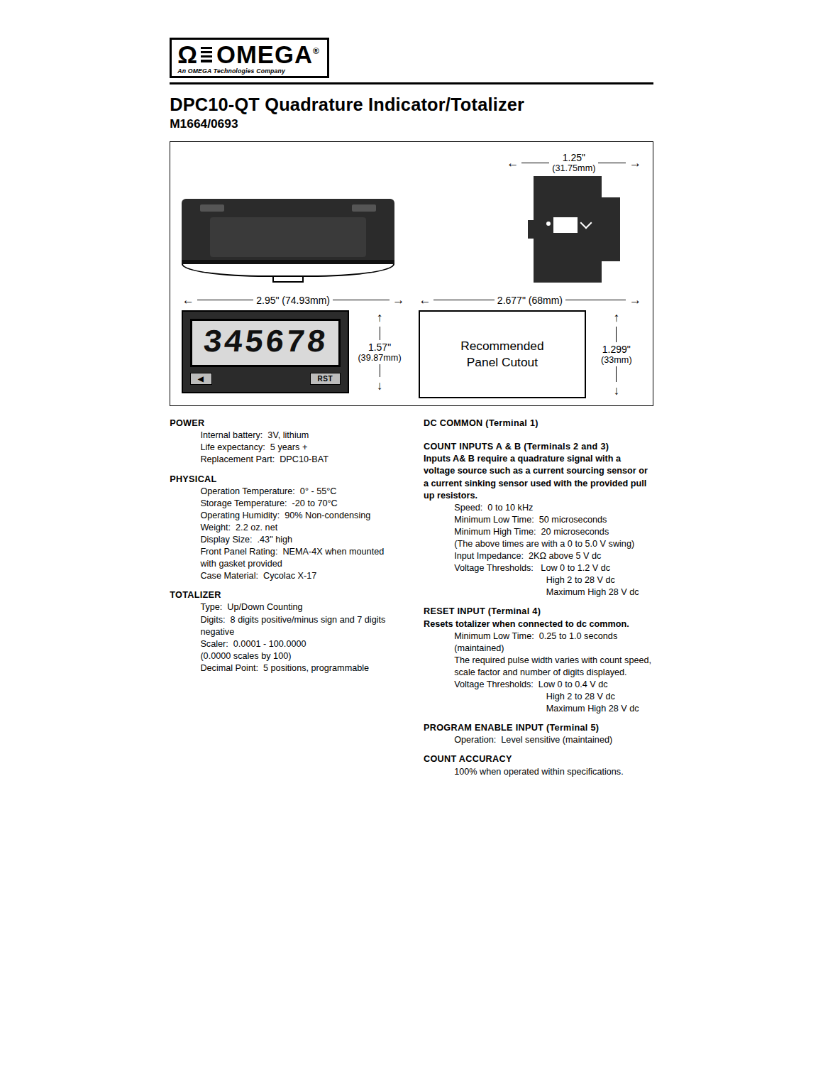Ω OMEGA®
An OMEGA Technologies Company
DPC10-QT Quadrature Indicator/Totalizer
M1664/0693
1.25"(31.75mm)
2.95" (74.93mm)
345678
RST
1.57"(39.87mm)
2.677" (68mm)
Recommended
Panel Cutout
1.299"(33mm)
POWER
Internal battery: 3V, lithium
Life expectancy: 5 years +
Replacement Part: DPC10-BAT
PHYSICAL
Operation Temperature: 0° - 55°C
Storage Temperature: -20 to 70°C
Operating Humidity: 90% Non-condensing
Weight: 2.2 oz. net
Display Size: .43" high
Front Panel Rating: NEMA-4X when mounted
with gasket provided
Case Material: Cycolac X-17
TOTALIZER
Type: Up/Down Counting
Digits: 8 digits positive/minus sign and 7 digits negative
Scaler: 0.0001 - 100.0000
(0.0000 scales by 100)
Decimal Point: 5 positions, programmable
DC COMMON (Terminal 1)
COUNT INPUTS A & B (Terminals 2 and 3)
Inputs A& B require a quadrature signal with a voltage source such as a current sourcing sensor or a current sinking sensor used with the provided pull up resistors.
Speed: 0 to 10 kHz
Minimum Low Time: 50 microseconds
Minimum High Time: 20 microseconds
(The above times are with a 0 to 5.0 V swing)
Input Impedance: 2KΩ above 5 V dc
Voltage Thresholds: Low 0 to 1.2 V dc
High 2 to 28 V dc
Maximum High 28 V dc
RESET INPUT (Terminal 4)
Resets totalizer when connected to dc common.
Minimum Low Time: 0.25 to 1.0 seconds (maintained)
The required pulse width varies with count speed, scale factor and number of digits displayed.
Voltage Thresholds: Low 0 to 0.4 V dc
High 2 to 28 V dc
Maximum High 28 V dc
PROGRAM ENABLE INPUT (Terminal 5)
Operation: Level sensitive (maintained)
COUNT ACCURACY
100% when operated within specifications.